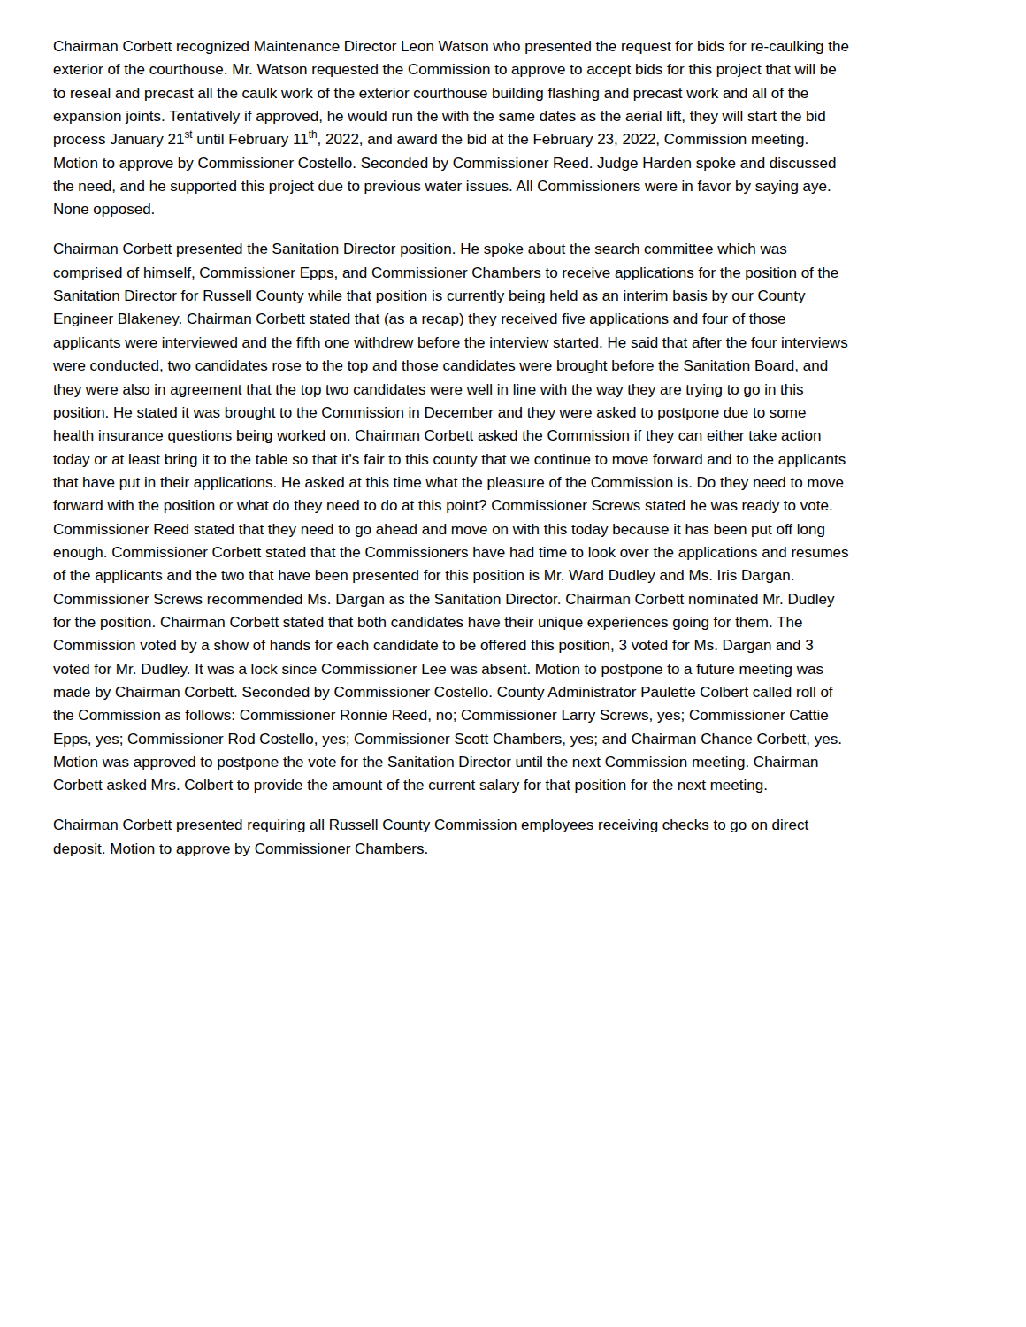Chairman Corbett recognized Maintenance Director Leon Watson who presented the request for bids for re-caulking the exterior of the courthouse. Mr. Watson requested the Commission to approve to accept bids for this project that will be to reseal and precast all the caulk work of the exterior courthouse building flashing and precast work and all of the expansion joints. Tentatively if approved, he would run the with the same dates as the aerial lift, they will start the bid process January 21st until February 11th, 2022, and award the bid at the February 23, 2022, Commission meeting. Motion to approve by Commissioner Costello. Seconded by Commissioner Reed. Judge Harden spoke and discussed the need, and he supported this project due to previous water issues. All Commissioners were in favor by saying aye. None opposed.
Chairman Corbett presented the Sanitation Director position. He spoke about the search committee which was comprised of himself, Commissioner Epps, and Commissioner Chambers to receive applications for the position of the Sanitation Director for Russell County while that position is currently being held as an interim basis by our County Engineer Blakeney. Chairman Corbett stated that (as a recap) they received five applications and four of those applicants were interviewed and the fifth one withdrew before the interview started. He said that after the four interviews were conducted, two candidates rose to the top and those candidates were brought before the Sanitation Board, and they were also in agreement that the top two candidates were well in line with the way they are trying to go in this position. He stated it was brought to the Commission in December and they were asked to postpone due to some health insurance questions being worked on. Chairman Corbett asked the Commission if they can either take action today or at least bring it to the table so that it's fair to this county that we continue to move forward and to the applicants that have put in their applications. He asked at this time what the pleasure of the Commission is. Do they need to move forward with the position or what do they need to do at this point? Commissioner Screws stated he was ready to vote. Commissioner Reed stated that they need to go ahead and move on with this today because it has been put off long enough. Commissioner Corbett stated that the Commissioners have had time to look over the applications and resumes of the applicants and the two that have been presented for this position is Mr. Ward Dudley and Ms. Iris Dargan. Commissioner Screws recommended Ms. Dargan as the Sanitation Director. Chairman Corbett nominated Mr. Dudley for the position. Chairman Corbett stated that both candidates have their unique experiences going for them. The Commission voted by a show of hands for each candidate to be offered this position, 3 voted for Ms. Dargan and 3 voted for Mr. Dudley. It was a lock since Commissioner Lee was absent. Motion to postpone to a future meeting was made by Chairman Corbett. Seconded by Commissioner Costello. County Administrator Paulette Colbert called roll of the Commission as follows: Commissioner Ronnie Reed, no; Commissioner Larry Screws, yes; Commissioner Cattie Epps, yes; Commissioner Rod Costello, yes; Commissioner Scott Chambers, yes; and Chairman Chance Corbett, yes. Motion was approved to postpone the vote for the Sanitation Director until the next Commission meeting. Chairman Corbett asked Mrs. Colbert to provide the amount of the current salary for that position for the next meeting.
Chairman Corbett presented requiring all Russell County Commission employees receiving checks to go on direct deposit. Motion to approve by Commissioner Chambers.